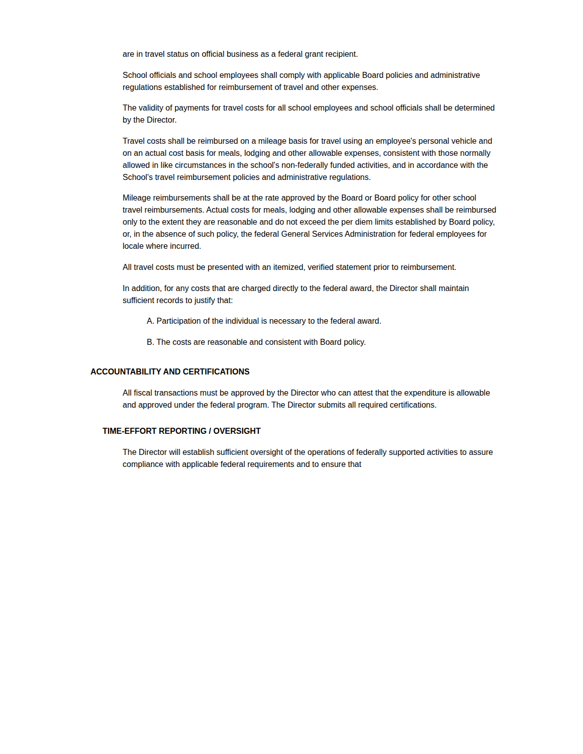are in travel status on official business as a federal grant recipient.
School officials and school employees shall comply with applicable Board policies and administrative regulations established for reimbursement of travel and other expenses.
The validity of payments for travel costs for all school employees and school officials shall be determined by the Director.
Travel costs shall be reimbursed on a mileage basis for travel using an employee's personal vehicle and on an actual cost basis for meals, lodging and other allowable expenses, consistent with those normally allowed in like circumstances in the school's non-federally funded activities, and in accordance with the School's travel reimbursement policies and administrative regulations.
Mileage reimbursements shall be at the rate approved by the Board or Board policy for other school travel reimbursements. Actual costs for meals, lodging and other allowable expenses shall be reimbursed only to the extent they are reasonable and do not exceed the per diem limits established by Board policy, or, in the absence of such policy, the federal General Services Administration for federal employees for locale where incurred.
All travel costs must be presented with an itemized, verified statement prior to reimbursement.
In addition, for any costs that are charged directly to the federal award, the Director shall maintain sufficient records to justify that:
A. Participation of the individual is necessary to the federal award.
B. The costs are reasonable and consistent with Board policy.
ACCOUNTABILITY AND CERTIFICATIONS
All fiscal transactions must be approved by the Director who can attest that the expenditure is allowable and approved under the federal program. The Director submits all required certifications.
TIME-EFFORT REPORTING / OVERSIGHT
The Director will establish sufficient oversight of the operations of federally supported activities to assure compliance with applicable federal requirements and to ensure that